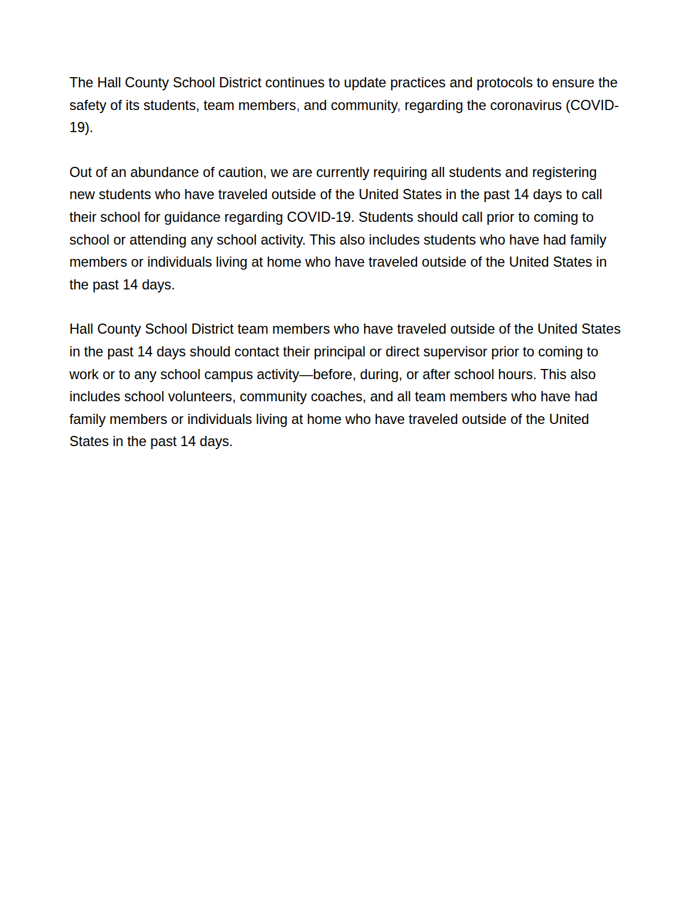The Hall County School District continues to update practices and protocols to ensure the safety of its students, team members, and community, regarding the coronavirus (COVID-19).
Out of an abundance of caution, we are currently requiring all students and registering new students who have traveled outside of the United States in the past 14 days to call their school for guidance regarding COVID-19. Students should call prior to coming to school or attending any school activity. This also includes students who have had family members or individuals living at home who have traveled outside of the United States in the past 14 days.
Hall County School District team members who have traveled outside of the United States in the past 14 days should contact their principal or direct supervisor prior to coming to work or to any school campus activity—before, during, or after school hours. This also includes school volunteers, community coaches, and all team members who have had family members or individuals living at home who have traveled outside of the United States in the past 14 days.